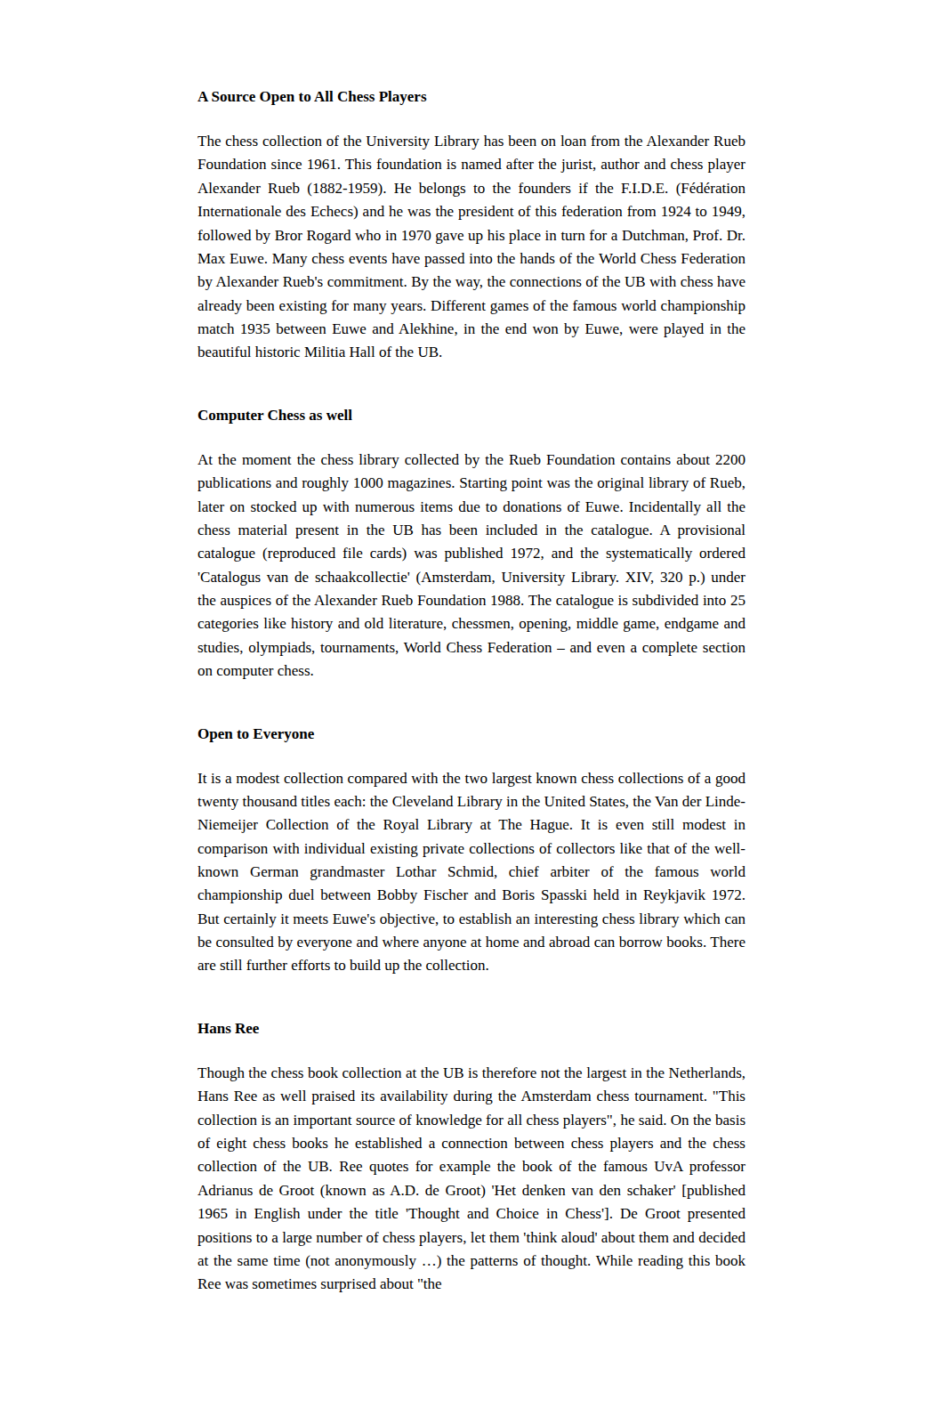A Source Open to All Chess Players
The chess collection of the University Library has been on loan from the Alexander Rueb Foundation since 1961. This foundation is named after the jurist, author and chess player Alexander Rueb (1882-1959). He belongs to the founders if the F.I.D.E. (Fédération Internationale des Echecs) and he was the president of this federation from 1924 to 1949, followed by Bror Rogard who in 1970 gave up his place in turn for a Dutchman, Prof. Dr. Max Euwe. Many chess events have passed into the hands of the World Chess Federation by Alexander Rueb's commitment. By the way, the connections of the UB with chess have already been existing for many years. Different games of the famous world championship match 1935 between Euwe and Alekhine, in the end won by Euwe, were played in the beautiful historic Militia Hall of the UB.
Computer Chess as well
At the moment the chess library collected by the Rueb Foundation contains about 2200 publications and roughly 1000 magazines. Starting point was the original library of Rueb, later on stocked up with numerous items due to donations of Euwe. Incidentally all the chess material present in the UB has been included in the catalogue. A provisional catalogue (reproduced file cards) was published 1972, and the systematically ordered 'Catalogus van de schaakcollectie' (Amsterdam, University Library. XIV, 320 p.) under the auspices of the Alexander Rueb Foundation 1988. The catalogue is subdivided into 25 categories like history and old literature, chessmen, opening, middle game, endgame and studies, olympiads, tournaments, World Chess Federation – and even a complete section on computer chess.
Open to Everyone
It is a modest collection compared with the two largest known chess collections of a good twenty thousand titles each: the Cleveland Library in the United States, the Van der Linde-Niemeijer Collection of the Royal Library at The Hague. It is even still modest in comparison with individual existing private collections of collectors like that of the well-known German grandmaster Lothar Schmid, chief arbiter of the famous world championship duel between Bobby Fischer and Boris Spasski held in Reykjavik 1972. But certainly it meets Euwe's objective, to establish an interesting chess library which can be consulted by everyone and where anyone at home and abroad can borrow books. There are still further efforts to build up the collection.
Hans Ree
Though the chess book collection at the UB is therefore not the largest in the Netherlands, Hans Ree as well praised its availability during the Amsterdam chess tournament. "This collection is an important source of knowledge for all chess players", he said. On the basis of eight chess books he established a connection between chess players and the chess collection of the UB. Ree quotes for example the book of the famous UvA professor Adrianus de Groot (known as A.D. de Groot) 'Het denken van den schaker' [published 1965 in English under the title 'Thought and Choice in Chess']. De Groot presented positions to a large number of chess players, let them 'think aloud' about them and decided at the same time (not anonymously …) the patterns of thought. While reading this book Ree was sometimes surprised about "the